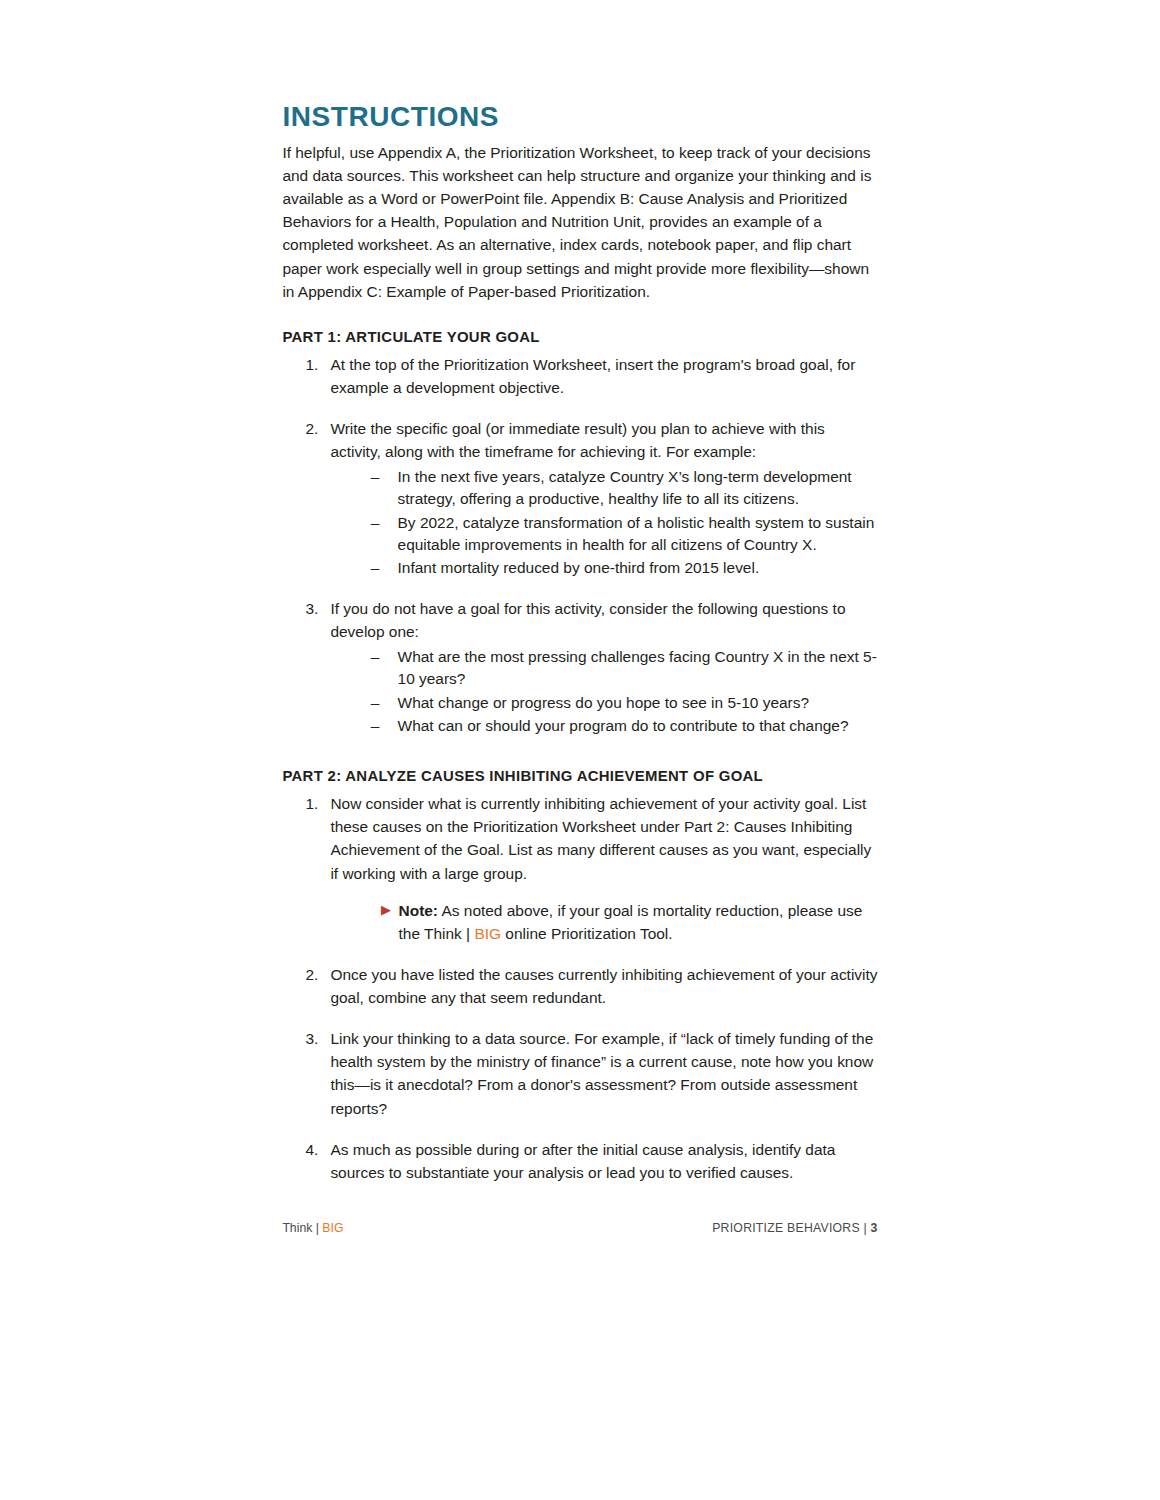INSTRUCTIONS
If helpful, use Appendix A, the Prioritization Worksheet, to keep track of your decisions and data sources. This worksheet can help structure and organize your thinking and is available as a Word or PowerPoint file. Appendix B: Cause Analysis and Prioritized Behaviors for a Health, Population and Nutrition Unit, provides an example of a completed worksheet. As an alternative, index cards, notebook paper, and flip chart paper work especially well in group settings and might provide more flexibility—shown in Appendix C: Example of Paper-based Prioritization.
PART 1: ARTICULATE YOUR GOAL
At the top of the Prioritization Worksheet, insert the program's broad goal, for example a development objective.
Write the specific goal (or immediate result) you plan to achieve with this activity, along with the timeframe for achieving it. For example:
In the next five years, catalyze Country X’s long-term development strategy, offering a productive, healthy life to all its citizens.
By 2022, catalyze transformation of a holistic health system to sustain equitable improvements in health for all citizens of Country X.
Infant mortality reduced by one-third from 2015 level.
If you do not have a goal for this activity, consider the following questions to develop one:
What are the most pressing challenges facing Country X in the next 5-10 years?
What change or progress do you hope to see in 5-10 years?
What can or should your program do to contribute to that change?
PART 2: ANALYZE CAUSES INHIBITING ACHIEVEMENT OF GOAL
Now consider what is currently inhibiting achievement of your activity goal. List these causes on the Prioritization Worksheet under Part 2: Causes Inhibiting Achievement of the Goal. List as many different causes as you want, especially if working with a large group.
▶ Note: As noted above, if your goal is mortality reduction, please use the Think | BIG online Prioritization Tool.
Once you have listed the causes currently inhibiting achievement of your activity goal, combine any that seem redundant.
Link your thinking to a data source. For example, if “lack of timely funding of the health system by the ministry of finance” is a current cause, note how you know this—is it anecdotal? From a donor's assessment? From outside assessment reports?
As much as possible during or after the initial cause analysis, identify data sources to substantiate your analysis or lead you to verified causes.
Think | BIG PRIORITIZE BEHAVIORS | 3